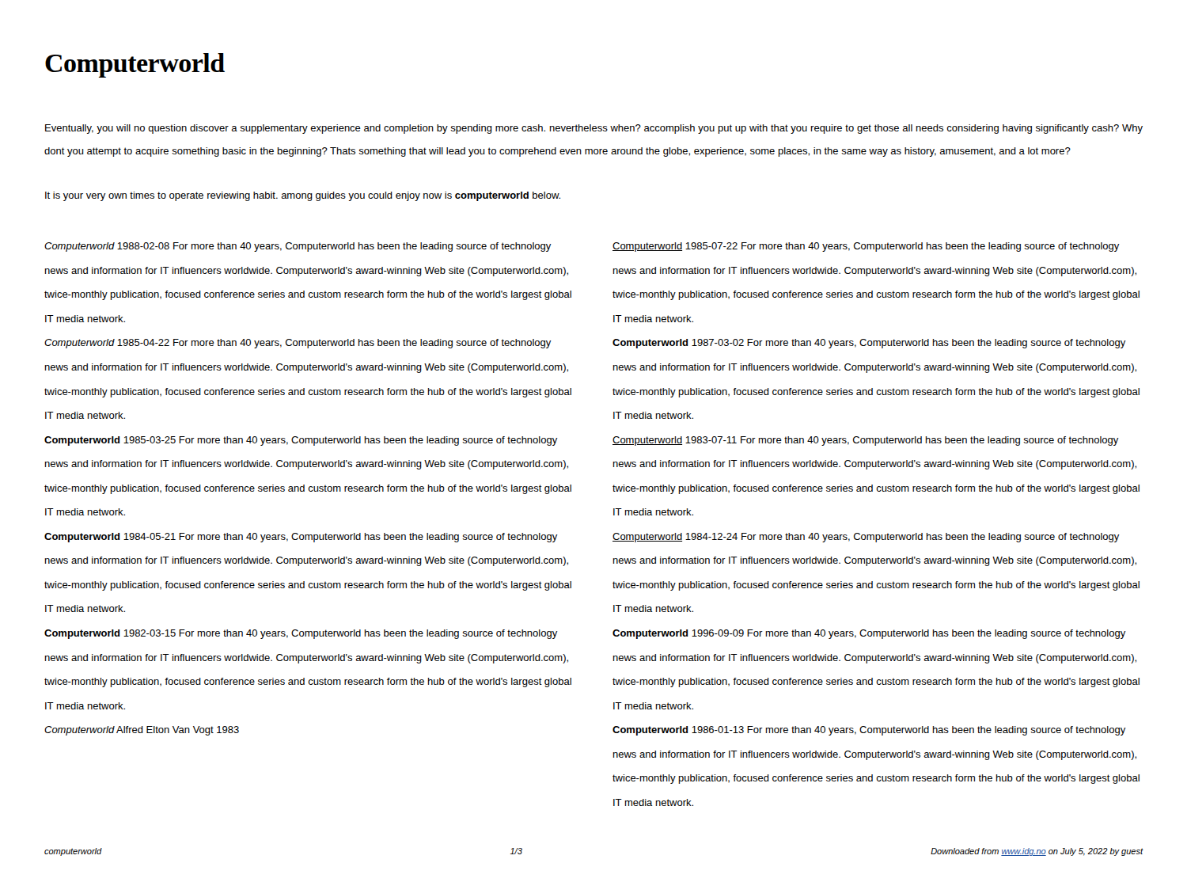Computerworld
Eventually, you will no question discover a supplementary experience and completion by spending more cash. nevertheless when? accomplish you put up with that you require to get those all needs considering having significantly cash? Why dont you attempt to acquire something basic in the beginning? Thats something that will lead you to comprehend even more around the globe, experience, some places, in the same way as history, amusement, and a lot more?
It is your very own times to operate reviewing habit. among guides you could enjoy now is computerworld below.
Computerworld 1988-02-08 For more than 40 years, Computerworld has been the leading source of technology news and information for IT influencers worldwide. Computerworld's award-winning Web site (Computerworld.com), twice-monthly publication, focused conference series and custom research form the hub of the world's largest global IT media network.
Computerworld 1985-04-22 For more than 40 years, Computerworld has been the leading source of technology news and information for IT influencers worldwide. Computerworld's award-winning Web site (Computerworld.com), twice-monthly publication, focused conference series and custom research form the hub of the world's largest global IT media network.
Computerworld 1985-03-25 For more than 40 years, Computerworld has been the leading source of technology news and information for IT influencers worldwide. Computerworld's award-winning Web site (Computerworld.com), twice-monthly publication, focused conference series and custom research form the hub of the world's largest global IT media network.
Computerworld 1984-05-21 For more than 40 years, Computerworld has been the leading source of technology news and information for IT influencers worldwide. Computerworld's award-winning Web site (Computerworld.com), twice-monthly publication, focused conference series and custom research form the hub of the world's largest global IT media network.
Computerworld 1982-03-15 For more than 40 years, Computerworld has been the leading source of technology news and information for IT influencers worldwide. Computerworld's award-winning Web site (Computerworld.com), twice-monthly publication, focused conference series and custom research form the hub of the world's largest global IT media network.
Computerworld Alfred Elton Van Vogt 1983
Computerworld 1985-07-22 For more than 40 years, Computerworld has been the leading source of technology news and information for IT influencers worldwide. Computerworld's award-winning Web site (Computerworld.com), twice-monthly publication, focused conference series and custom research form the hub of the world's largest global IT media network.
Computerworld 1987-03-02 For more than 40 years, Computerworld has been the leading source of technology news and information for IT influencers worldwide. Computerworld's award-winning Web site (Computerworld.com), twice-monthly publication, focused conference series and custom research form the hub of the world's largest global IT media network.
Computerworld 1983-07-11 For more than 40 years, Computerworld has been the leading source of technology news and information for IT influencers worldwide. Computerworld's award-winning Web site (Computerworld.com), twice-monthly publication, focused conference series and custom research form the hub of the world's largest global IT media network.
Computerworld 1984-12-24 For more than 40 years, Computerworld has been the leading source of technology news and information for IT influencers worldwide. Computerworld's award-winning Web site (Computerworld.com), twice-monthly publication, focused conference series and custom research form the hub of the world's largest global IT media network.
Computerworld 1996-09-09 For more than 40 years, Computerworld has been the leading source of technology news and information for IT influencers worldwide. Computerworld's award-winning Web site (Computerworld.com), twice-monthly publication, focused conference series and custom research form the hub of the world's largest global IT media network.
Computerworld 1986-01-13 For more than 40 years, Computerworld has been the leading source of technology news and information for IT influencers worldwide. Computerworld's award-winning Web site (Computerworld.com), twice-monthly publication, focused conference series and custom research form the hub of the world's largest global IT media network.
computerworld
1/3
Downloaded from www.idg.no on July 5, 2022 by guest